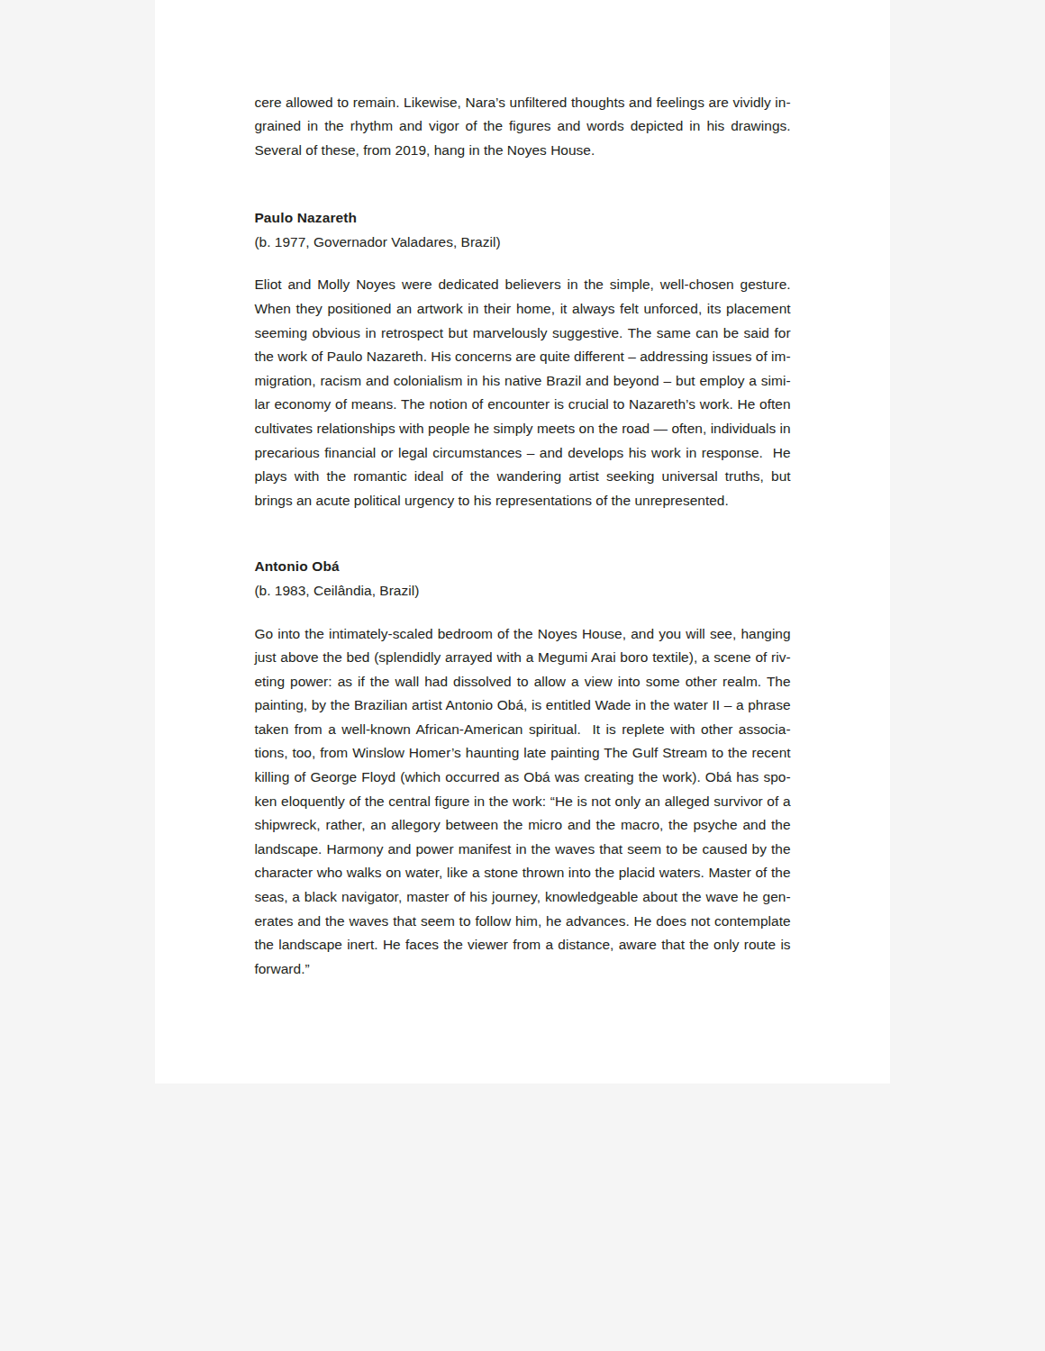cere allowed to remain. Likewise, Nara’s unfiltered thoughts and feelings are vividly ingrained in the rhythm and vigor of the figures and words depicted in his drawings. Several of these, from 2019, hang in the Noyes House.
Paulo Nazareth
(b. 1977, Governador Valadares, Brazil)
Eliot and Molly Noyes were dedicated believers in the simple, well-chosen gesture. When they positioned an artwork in their home, it always felt unforced, its placement seeming obvious in retrospect but marvelously suggestive. The same can be said for the work of Paulo Nazareth. His concerns are quite different – addressing issues of immigration, racism and colonialism in his native Brazil and beyond – but employ a similar economy of means. The notion of encounter is crucial to Nazareth’s work. He often cultivates relationships with people he simply meets on the road — often, individuals in precarious financial or legal circumstances – and develops his work in response. He plays with the romantic ideal of the wandering artist seeking universal truths, but brings an acute political urgency to his representations of the unrepresented.
Antonio Obá
(b. 1983, Ceilândia, Brazil)
Go into the intimately-scaled bedroom of the Noyes House, and you will see, hanging just above the bed (splendidly arrayed with a Megumi Arai boro textile), a scene of riveting power: as if the wall had dissolved to allow a view into some other realm. The painting, by the Brazilian artist Antonio Obá, is entitled Wade in the water II – a phrase taken from a well-known African-American spiritual. It is replete with other associations, too, from Winslow Homer’s haunting late painting The Gulf Stream to the recent killing of George Floyd (which occurred as Obá was creating the work). Obá has spoken eloquently of the central figure in the work: “He is not only an alleged survivor of a shipwreck, rather, an allegory between the micro and the macro, the psyche and the landscape. Harmony and power manifest in the waves that seem to be caused by the character who walks on water, like a stone thrown into the placid waters. Master of the seas, a black navigator, master of his journey, knowledgeable about the wave he generates and the waves that seem to follow him, he advances. He does not contemplate the landscape inert. He faces the viewer from a distance, aware that the only route is forward.”